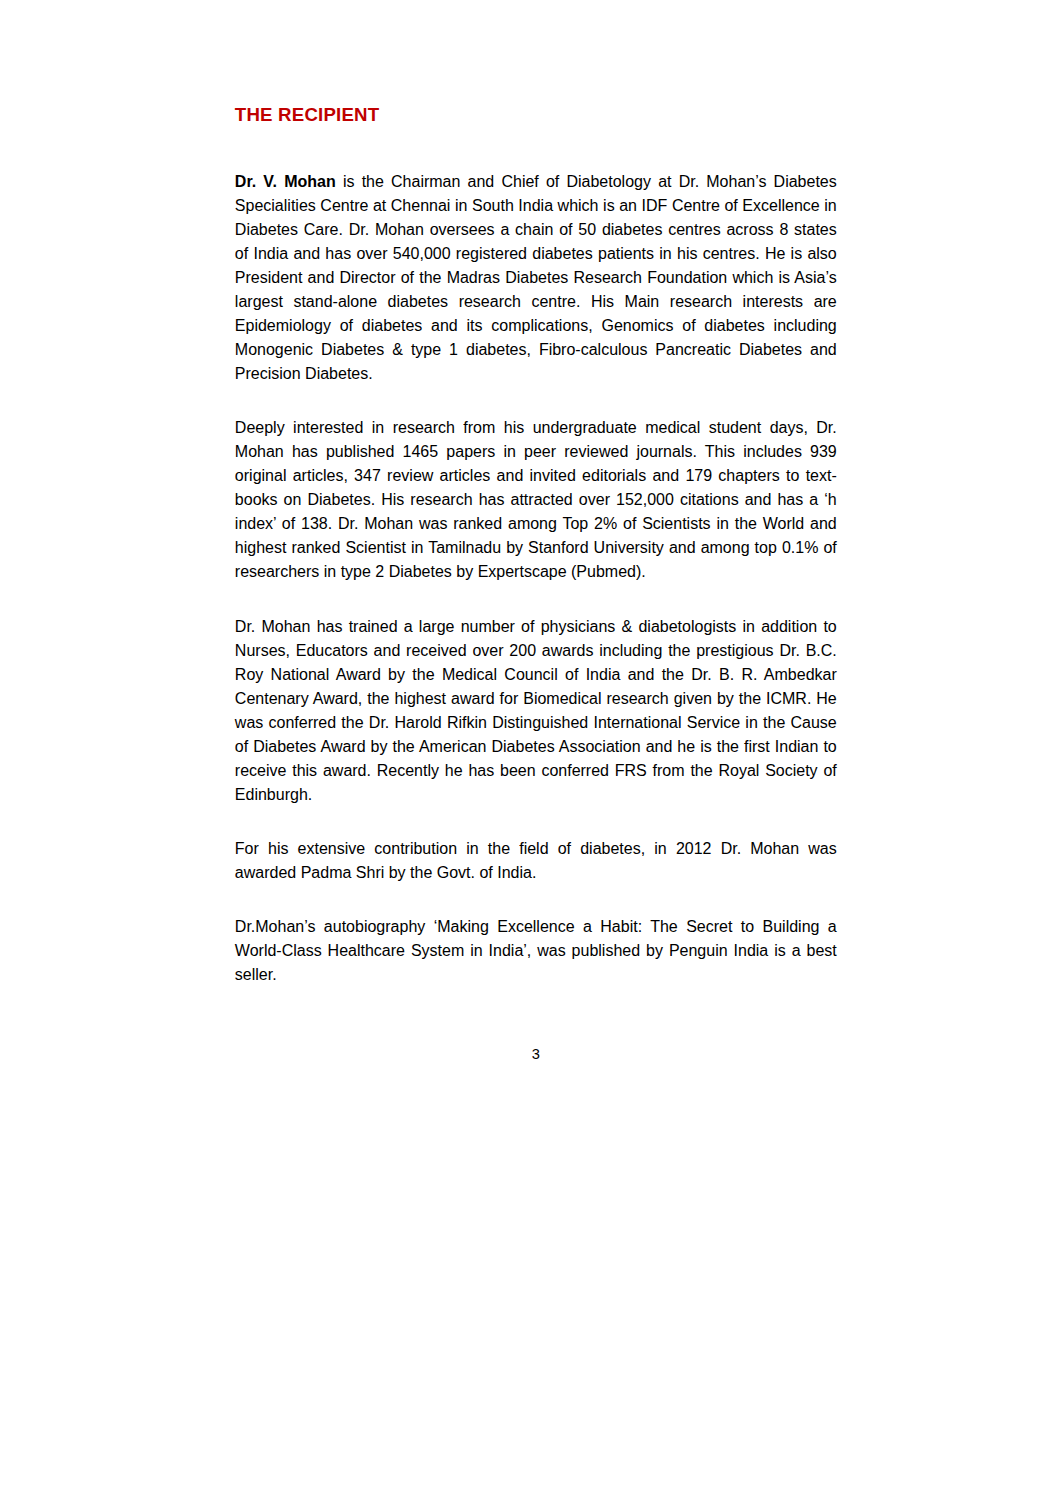THE RECIPIENT
Dr. V. Mohan is the Chairman and Chief of Diabetology at Dr. Mohan’s Diabetes Specialities Centre at Chennai in South India which is an IDF Centre of Excellence in Diabetes Care. Dr. Mohan oversees a chain of 50 diabetes centres across 8 states of India and has over 540,000 registered diabetes patients in his centres. He is also President and Director of the Madras Diabetes Research Foundation which is Asia’s largest stand-alone diabetes research centre. His Main research interests are Epidemiology of diabetes and its complications, Genomics of diabetes including Monogenic Diabetes & type 1 diabetes, Fibro-calculous Pancreatic Diabetes and Precision Diabetes.
Deeply interested in research from his undergraduate medical student days, Dr. Mohan has published 1465 papers in peer reviewed journals. This includes 939 original articles, 347 review articles and invited editorials and 179 chapters to text-books on Diabetes. His research has attracted over 152,000 citations and has a ‘h index’ of 138. Dr. Mohan was ranked among Top 2% of Scientists in the World and highest ranked Scientist in Tamilnadu by Stanford University and among top 0.1% of researchers in type 2 Diabetes by Expertscape (Pubmed).
Dr. Mohan has trained a large number of physicians & diabetologists in addition to Nurses, Educators and received over 200 awards including the prestigious Dr. B.C. Roy National Award by the Medical Council of India and the Dr. B. R. Ambedkar Centenary Award, the highest award for Biomedical research given by the ICMR. He was conferred the Dr. Harold Rifkin Distinguished International Service in the Cause of Diabetes Award by the American Diabetes Association and he is the first Indian to receive this award. Recently he has been conferred FRS from the Royal Society of Edinburgh.
For his extensive contribution in the field of diabetes, in 2012 Dr. Mohan was awarded Padma Shri by the Govt. of India.
Dr.Mohan’s autobiography ‘Making Excellence a Habit: The Secret to Building a World-Class Healthcare System in India’, was published by Penguin India is a best seller.
3